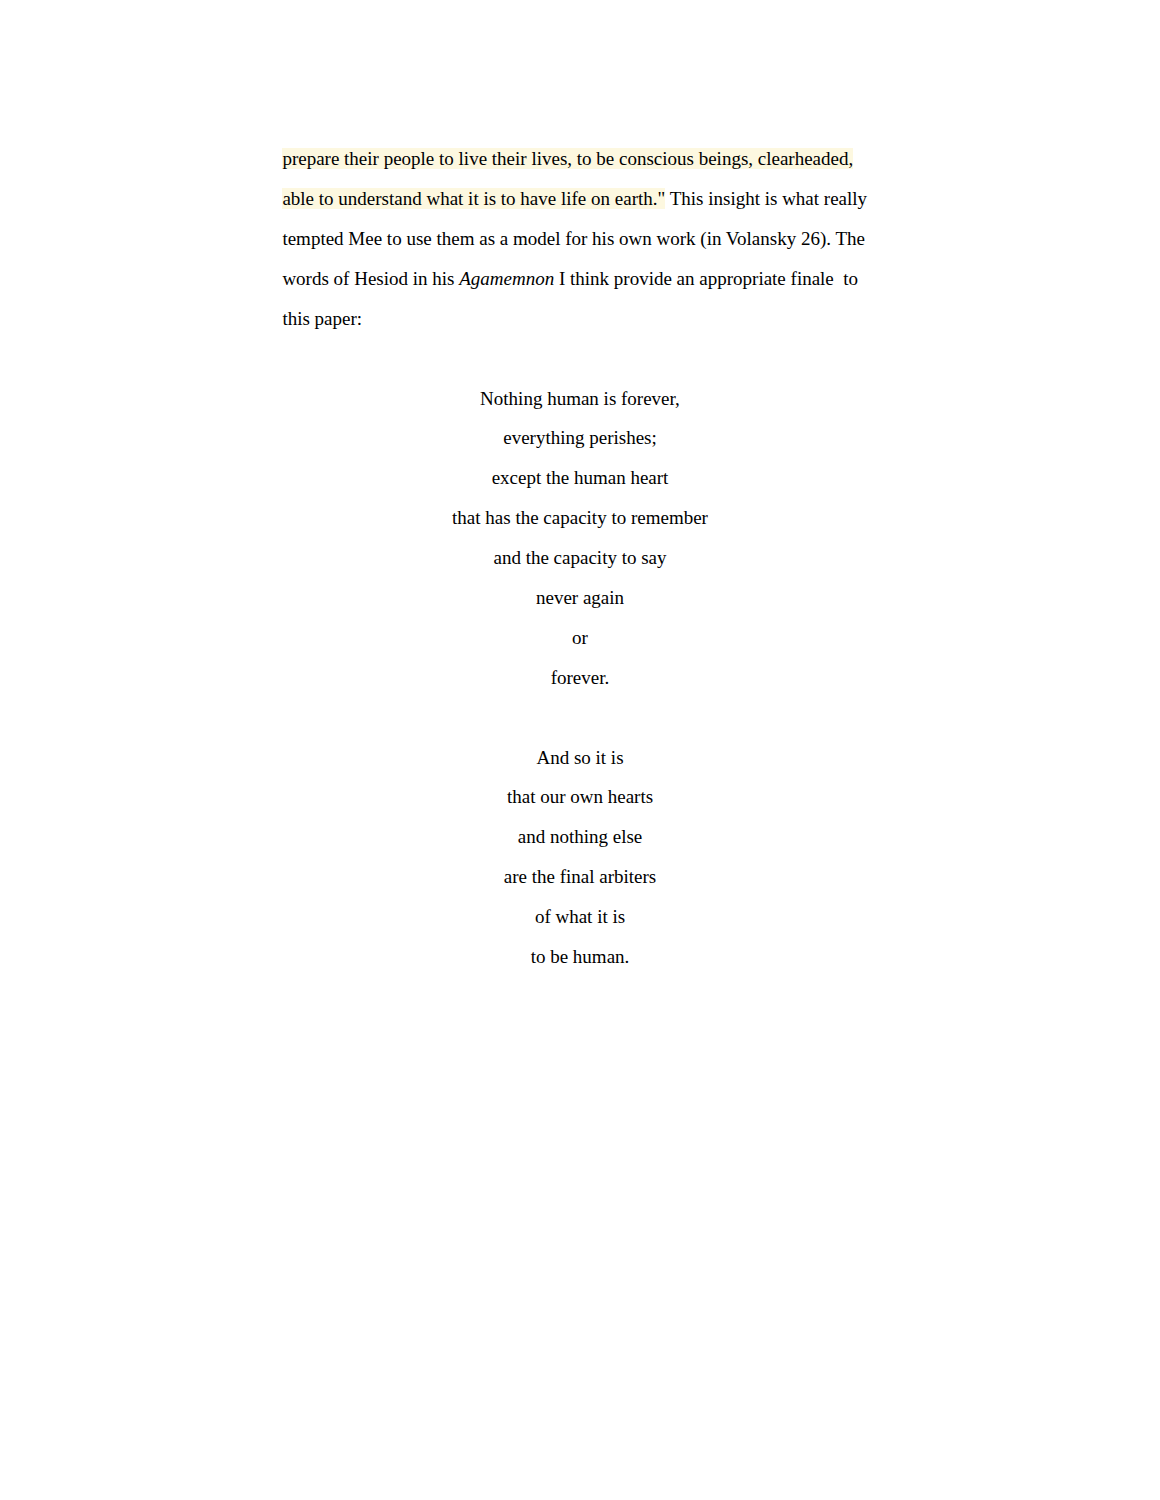prepare their people to live their lives, to be conscious beings, clearheaded, able to understand what it is to have life on earth." This insight is what really tempted Mee to use them as a model for his own work (in Volansky 26). The words of Hesiod in his Agamemnon I think provide an appropriate finale to this paper:
Nothing human is forever,
everything perishes;
except the human heart
that has the capacity to remember
and the capacity to say
never again
or
forever.
And so it is
that our own hearts
and nothing else
are the final arbiters
of what it is
to be human.